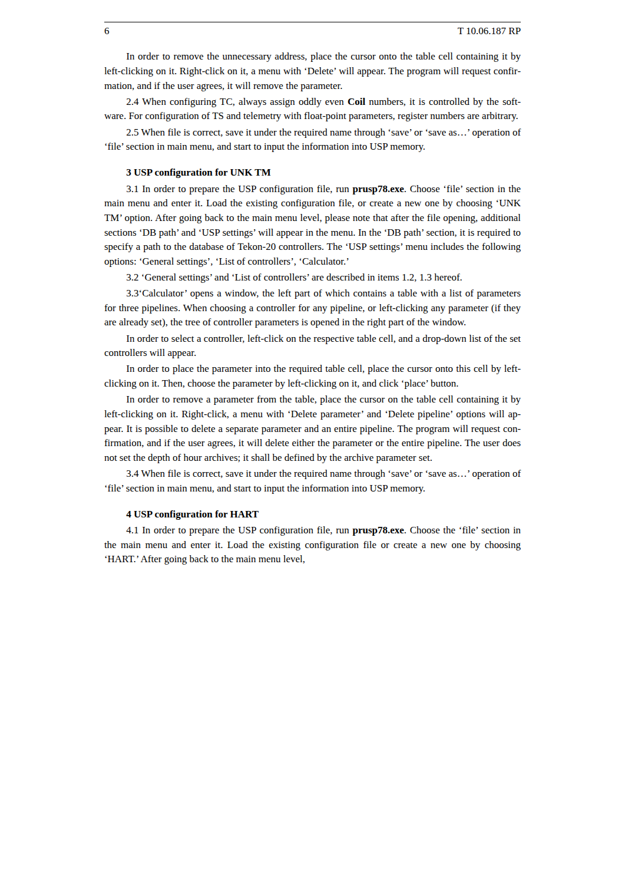6 T 10.06.187 RP
In order to remove the unnecessary address, place the cursor onto the table cell containing it by left-clicking on it. Right-click on it, a menu with ‘Delete’ will appear. The program will request confirmation, and if the user agrees, it will remove the parameter.
2.4 When configuring TC, always assign oddly even Coil numbers, it is controlled by the software. For configuration of TS and telemetry with float-point parameters, register numbers are arbitrary.
2.5 When file is correct, save it under the required name through ‘save’ or ‘save as…’ operation of ‘file’ section in main menu, and start to input the information into USP memory.
3 USP configuration for UNK TM
3.1 In order to prepare the USP configuration file, run prusp78.exe. Choose ‘file’ section in the main menu and enter it. Load the existing configuration file, or create a new one by choosing ‘UNK TM’ option. After going back to the main menu level, please note that after the file opening, additional sections ‘DB path’ and ‘USP settings’ will appear in the menu. In the ‘DB path’ section, it is required to specify a path to the database of Tekon-20 controllers. The ‘USP settings’ menu includes the following options: ‘General settings’, ‘List of controllers’, ‘Calculator.’
3.2 ‘General settings’ and ‘List of controllers’ are described in items 1.2, 1.3 hereof.
3.3‘Calculator’ opens a window, the left part of which contains a table with a list of parameters for three pipelines. When choosing a controller for any pipeline, or left-clicking any parameter (if they are already set), the tree of controller parameters is opened in the right part of the window.
In order to select a controller, left-click on the respective table cell, and a drop-down list of the set controllers will appear.
In order to place the parameter into the required table cell, place the cursor onto this cell by left-clicking on it. Then, choose the parameter by left-clicking on it, and click ‘place’ button.
In order to remove a parameter from the table, place the cursor on the table cell containing it by left-clicking on it. Right-click, a menu with ‘Delete parameter’ and ‘Delete pipeline’ options will appear. It is possible to delete a separate parameter and an entire pipeline. The program will request confirmation, and if the user agrees, it will delete either the parameter or the entire pipeline. The user does not set the depth of hour archives; it shall be defined by the archive parameter set.
3.4 When file is correct, save it under the required name through ‘save’ or ‘save as…’ operation of ‘file’ section in main menu, and start to input the information into USP memory.
4 USP configuration for HART
4.1 In order to prepare the USP configuration file, run prusp78.exe. Choose the ‘file’ section in the main menu and enter it. Load the existing configuration file or create a new one by choosing ‘HART.’ After going back to the main menu level,